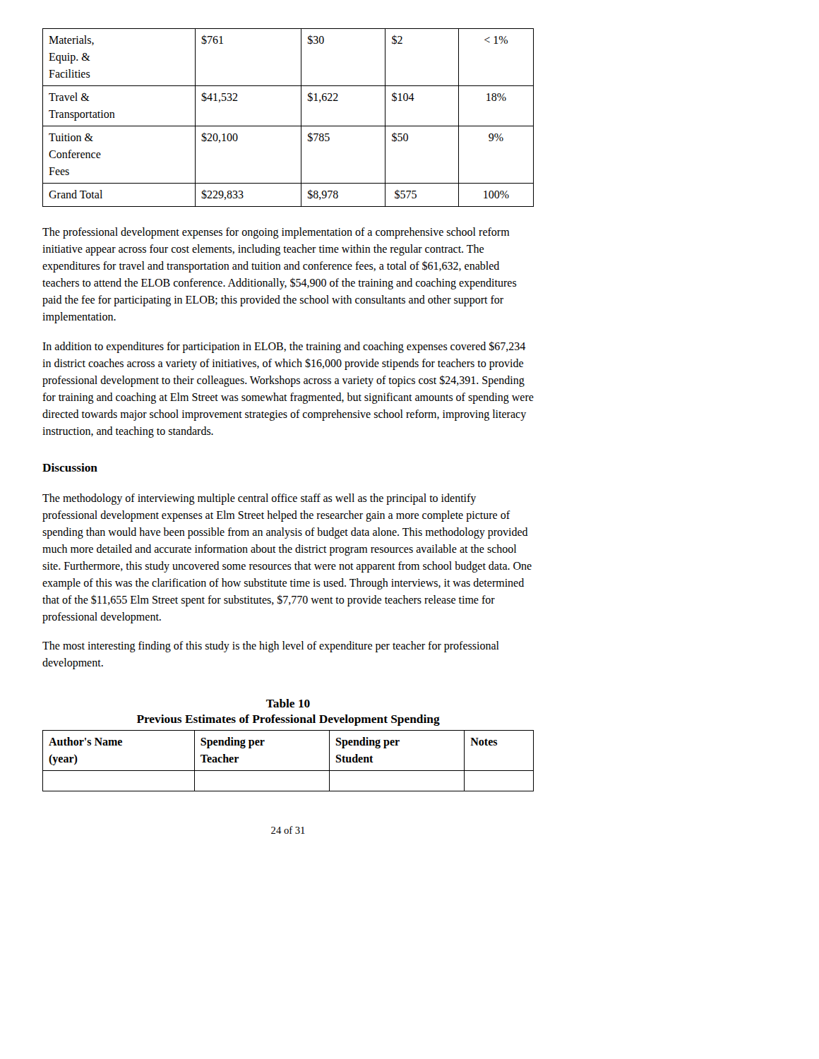| Materials, Equip. & Facilities | $761 | $30 | $2 | < 1% |
| Travel & Transportation | $41,532 | $1,622 | $104 | 18% |
| Tuition & Conference Fees | $20,100 | $785 | $50 | 9% |
| Grand Total | $229,833 | $8,978 | $575 | 100% |
The professional development expenses for ongoing implementation of a comprehensive school reform initiative appear across four cost elements, including teacher time within the regular contract. The expenditures for travel and transportation and tuition and conference fees, a total of $61,632, enabled teachers to attend the ELOB conference. Additionally, $54,900 of the training and coaching expenditures paid the fee for participating in ELOB; this provided the school with consultants and other support for implementation.
In addition to expenditures for participation in ELOB, the training and coaching expenses covered $67,234 in district coaches across a variety of initiatives, of which $16,000 provide stipends for teachers to provide professional development to their colleagues. Workshops across a variety of topics cost $24,391. Spending for training and coaching at Elm Street was somewhat fragmented, but significant amounts of spending were directed towards major school improvement strategies of comprehensive school reform, improving literacy instruction, and teaching to standards.
Discussion
The methodology of interviewing multiple central office staff as well as the principal to identify professional development expenses at Elm Street helped the researcher gain a more complete picture of spending than would have been possible from an analysis of budget data alone. This methodology provided much more detailed and accurate information about the district program resources available at the school site. Furthermore, this study uncovered some resources that were not apparent from school budget data. One example of this was the clarification of how substitute time is used. Through interviews, it was determined that of the $11,655 Elm Street spent for substitutes, $7,770 went to provide teachers release time for professional development.
The most interesting finding of this study is the high level of expenditure per teacher for professional development.
Table 10 Previous Estimates of Professional Development Spending
| Author's Name (year) | Spending per Teacher | Spending per Student | Notes |
24 of 31